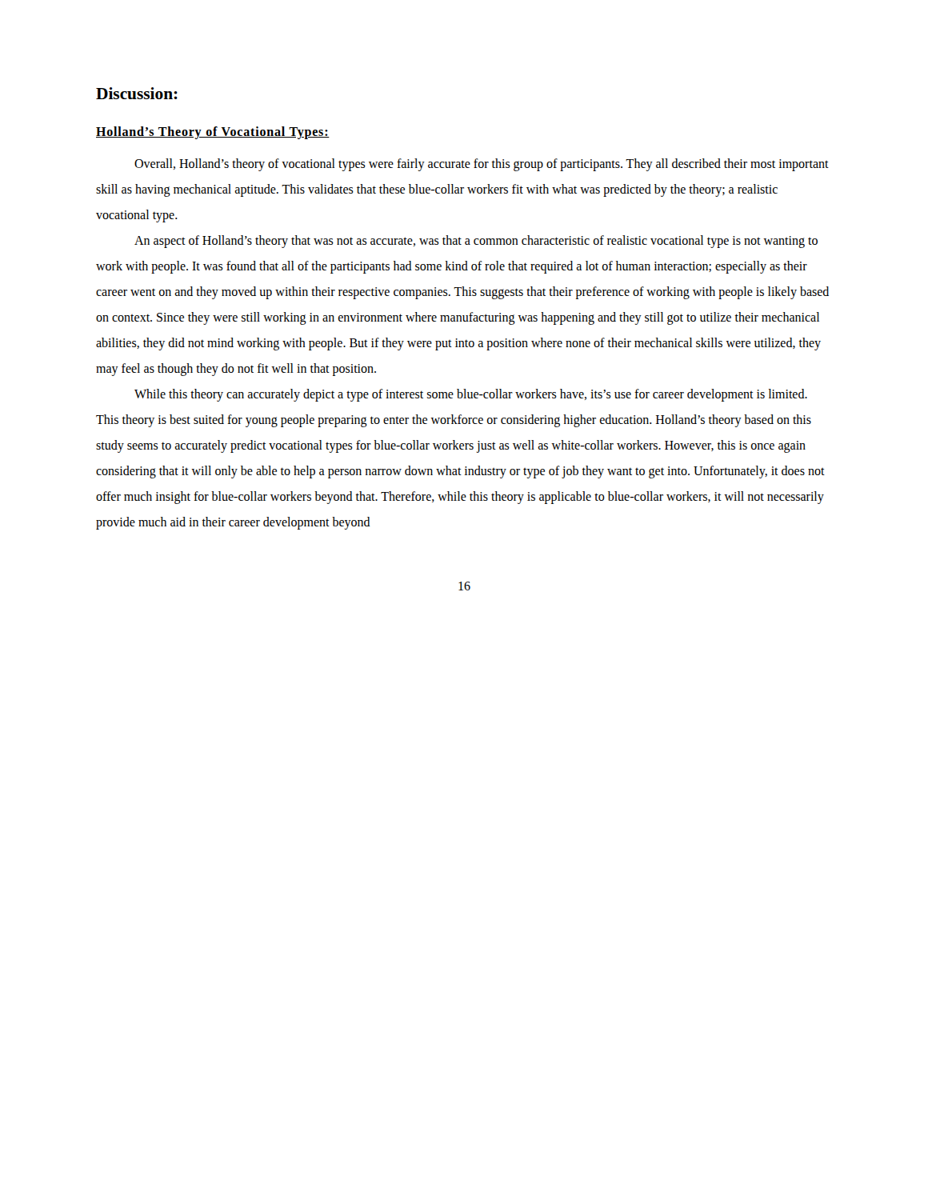Discussion:
Holland’s Theory of Vocational Types:
Overall, Holland’s theory of vocational types were fairly accurate for this group of participants. They all described their most important skill as having mechanical aptitude. This validates that these blue-collar workers fit with what was predicted by the theory; a realistic vocational type.
An aspect of Holland’s theory that was not as accurate, was that a common characteristic of realistic vocational type is not wanting to work with people. It was found that all of the participants had some kind of role that required a lot of human interaction; especially as their career went on and they moved up within their respective companies. This suggests that their preference of working with people is likely based on context. Since they were still working in an environment where manufacturing was happening and they still got to utilize their mechanical abilities, they did not mind working with people. But if they were put into a position where none of their mechanical skills were utilized, they may feel as though they do not fit well in that position.
While this theory can accurately depict a type of interest some blue-collar workers have, its’s use for career development is limited. This theory is best suited for young people preparing to enter the workforce or considering higher education. Holland’s theory based on this study seems to accurately predict vocational types for blue-collar workers just as well as white-collar workers. However, this is once again considering that it will only be able to help a person narrow down what industry or type of job they want to get into. Unfortunately, it does not offer much insight for blue-collar workers beyond that. Therefore, while this theory is applicable to blue-collar workers, it will not necessarily provide much aid in their career development beyond
16